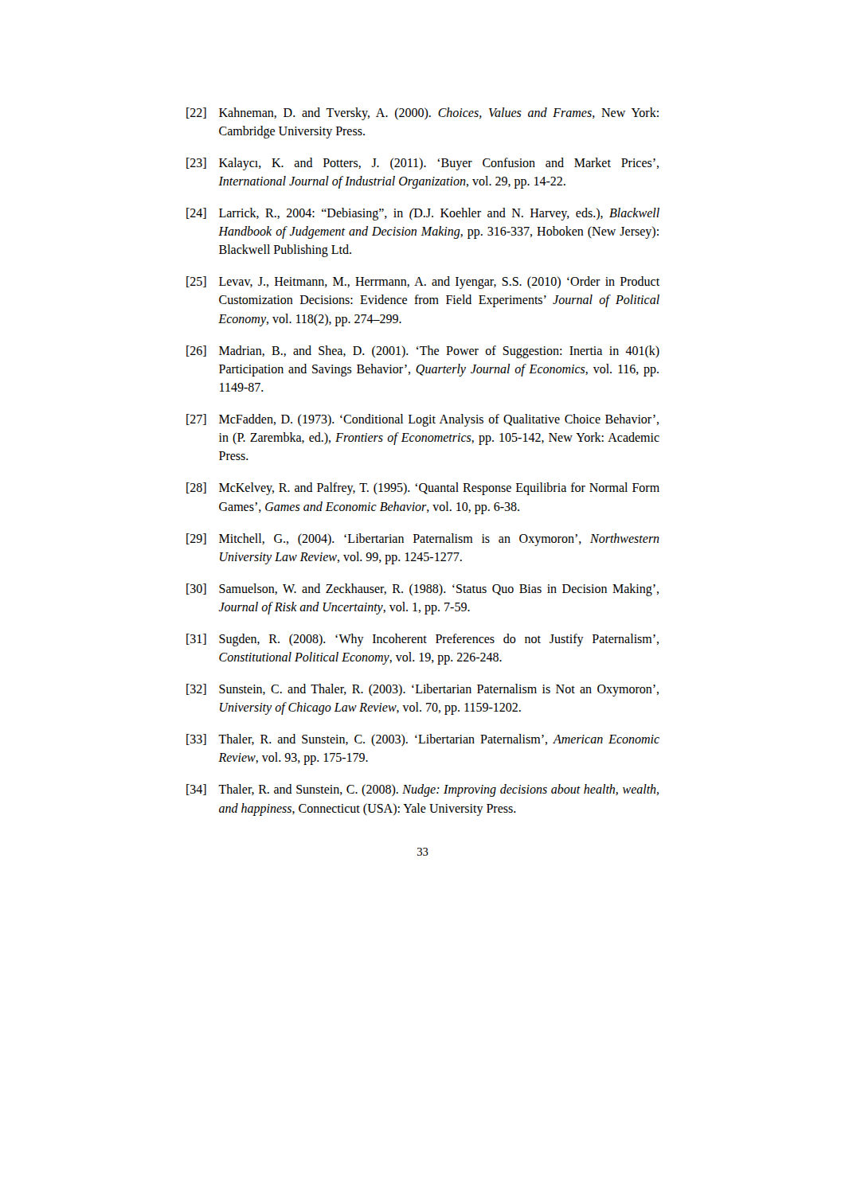[22] Kahneman, D. and Tversky, A. (2000). Choices, Values and Frames, New York: Cambridge University Press.
[23] Kalaycı, K. and Potters, J. (2011). ‘Buyer Confusion and Market Prices’, International Journal of Industrial Organization, vol. 29, pp. 14-22.
[24] Larrick, R., 2004: “Debiasing”, in (D.J. Koehler and N. Harvey, eds.), Blackwell Handbook of Judgement and Decision Making, pp. 316-337, Hoboken (New Jersey): Blackwell Publishing Ltd.
[25] Levav, J., Heitmann, M., Herrmann, A. and Iyengar, S.S. (2010) ‘Order in Product Customization Decisions: Evidence from Field Experiments’ Journal of Political Economy, vol. 118(2), pp. 274–299.
[26] Madrian, B., and Shea, D. (2001). ‘The Power of Suggestion: Inertia in 401(k) Participation and Savings Behavior’, Quarterly Journal of Economics, vol. 116, pp. 1149-87.
[27] McFadden, D. (1973). ‘Conditional Logit Analysis of Qualitative Choice Behavior’, in (P. Zarembka, ed.), Frontiers of Econometrics, pp. 105-142, New York: Academic Press.
[28] McKelvey, R. and Palfrey, T. (1995). ‘Quantal Response Equilibria for Normal Form Games’, Games and Economic Behavior, vol. 10, pp. 6-38.
[29] Mitchell, G., (2004). ‘Libertarian Paternalism is an Oxymoron’, Northwestern University Law Review, vol. 99, pp. 1245-1277.
[30] Samuelson, W. and Zeckhauser, R. (1988). ‘Status Quo Bias in Decision Making’, Journal of Risk and Uncertainty, vol. 1, pp. 7-59.
[31] Sugden, R. (2008). ‘Why Incoherent Preferences do not Justify Paternalism’, Constitutional Political Economy, vol. 19, pp. 226-248.
[32] Sunstein, C. and Thaler, R. (2003). ‘Libertarian Paternalism is Not an Oxymoron’, University of Chicago Law Review, vol. 70, pp. 1159-1202.
[33] Thaler, R. and Sunstein, C. (2003). ‘Libertarian Paternalism’, American Economic Review, vol. 93, pp. 175-179.
[34] Thaler, R. and Sunstein, C. (2008). Nudge: Improving decisions about health, wealth, and happiness, Connecticut (USA): Yale University Press.
33